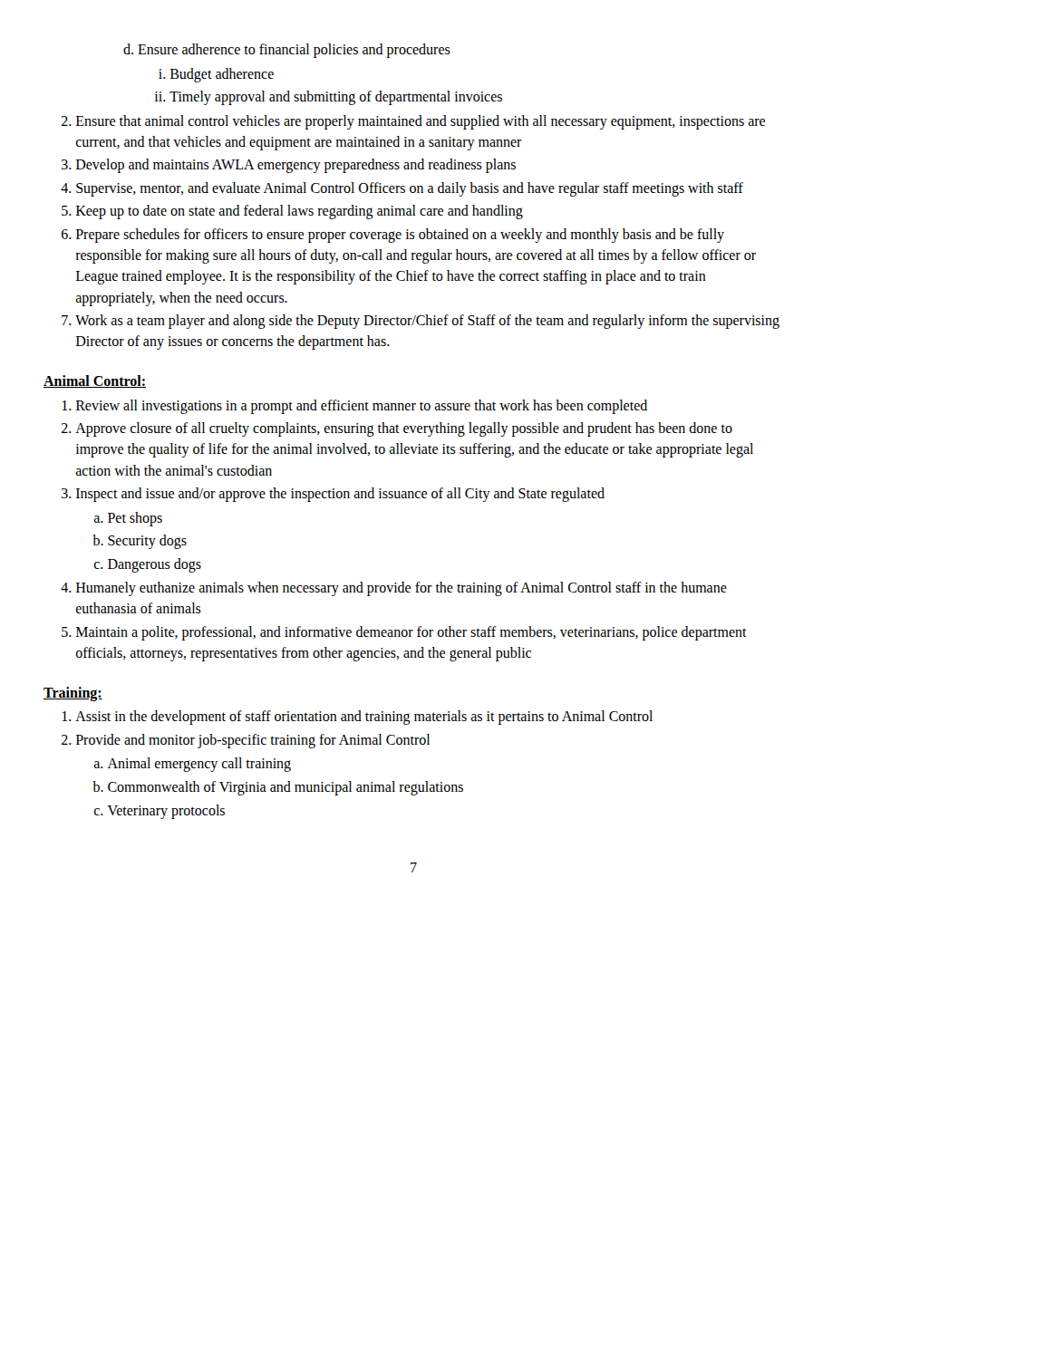Ensure adherence to financial policies and procedures
Budget adherence
Timely approval and submitting of departmental invoices
Ensure that animal control vehicles are properly maintained and supplied with all necessary equipment, inspections are current, and that vehicles and equipment are maintained in a sanitary manner
Develop and maintains AWLA emergency preparedness and readiness plans
Supervise, mentor, and evaluate Animal Control Officers on a daily basis and have regular staff meetings with staff
Keep up to date on state and federal laws regarding animal care and handling
Prepare schedules for officers to ensure proper coverage is obtained on a weekly and monthly basis and be fully responsible for making sure all hours of duty, on-call and regular hours, are covered at all times by a fellow officer or League trained employee. It is the responsibility of the Chief to have the correct staffing in place and to train appropriately, when the need occurs.
Work as a team player and along side the Deputy Director/Chief of Staff of the team and regularly inform the supervising Director of any issues or concerns the department has.
Animal Control:
Review all investigations in a prompt and efficient manner to assure that work has been completed
Approve closure of all cruelty complaints, ensuring that everything legally possible and prudent has been done to improve the quality of life for the animal involved, to alleviate its suffering, and the educate or take appropriate legal action with the animal's custodian
Inspect and issue and/or approve the inspection and issuance of all City and State regulated
Pet shops
Security dogs
Dangerous dogs
Humanely euthanize animals when necessary and provide for the training of Animal Control staff in the humane euthanasia of animals
Maintain a polite, professional, and informative demeanor for other staff members, veterinarians, police department officials, attorneys, representatives from other agencies, and the general public
Training:
Assist in the development of staff orientation and training materials as it pertains to Animal Control
Provide and monitor job-specific training for Animal Control
Animal emergency call training
Commonwealth of Virginia and municipal animal regulations
Veterinary protocols
7